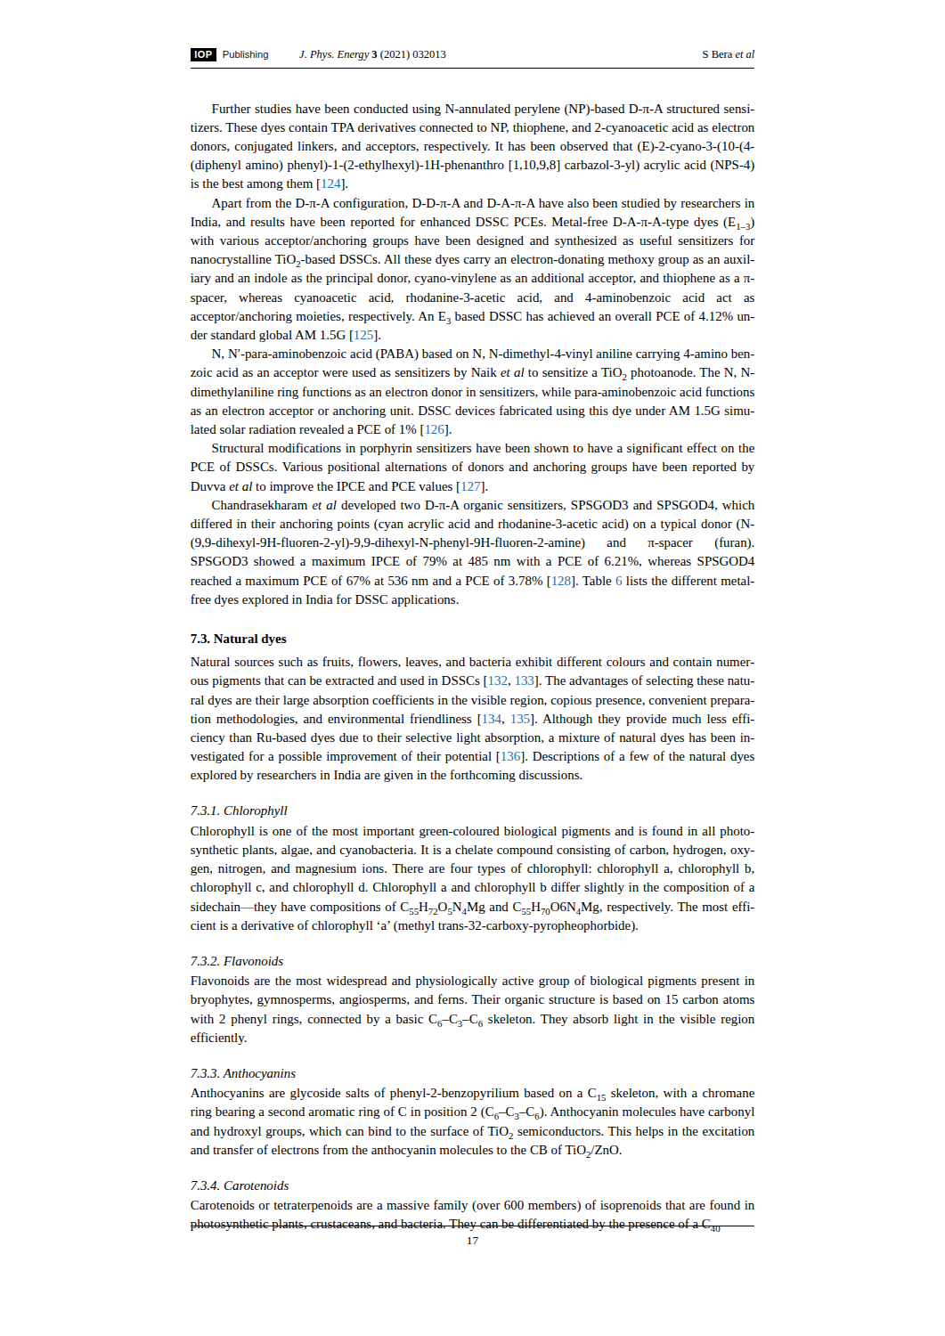IOP Publishing J. Phys. Energy 3 (2021) 032013 S Bera et al
Further studies have been conducted using N-annulated perylene (NP)-based D-π-A structured sensitizers. These dyes contain TPA derivatives connected to NP, thiophene, and 2-cyanoacetic acid as electron donors, conjugated linkers, and acceptors, respectively. It has been observed that (E)-2-cyano-3-(10-(4-(diphenyl amino) phenyl)-1-(2-ethylhexyl)-1H-phenanthro [1,10,9,8] carbazol-3-yl) acrylic acid (NPS-4) is the best among them [124].
Apart from the D-π-A configuration, D-D-π-A and D-A-π-A have also been studied by researchers in India, and results have been reported for enhanced DSSC PCEs. Metal-free D-A-π-A-type dyes (E1–3) with various acceptor/anchoring groups have been designed and synthesized as useful sensitizers for nanocrystalline TiO2-based DSSCs. All these dyes carry an electron-donating methoxy group as an auxiliary and an indole as the principal donor, cyano-vinylene as an additional acceptor, and thiophene as a π-spacer, whereas cyanoacetic acid, rhodanine-3-acetic acid, and 4-aminobenzoic acid act as acceptor/anchoring moieties, respectively. An E3 based DSSC has achieved an overall PCE of 4.12% under standard global AM 1.5G [125].
N, N′-para-aminobenzoic acid (PABA) based on N, N-dimethyl-4-vinyl aniline carrying 4-amino benzoic acid as an acceptor were used as sensitizers by Naik et al to sensitize a TiO2 photoanode. The N, N-dimethylaniline ring functions as an electron donor in sensitizers, while para-aminobenzoic acid functions as an electron acceptor or anchoring unit. DSSC devices fabricated using this dye under AM 1.5G simulated solar radiation revealed a PCE of 1% [126].
Structural modifications in porphyrin sensitizers have been shown to have a significant effect on the PCE of DSSCs. Various positional alternations of donors and anchoring groups have been reported by Duvva et al to improve the IPCE and PCE values [127].
Chandrasekharam et al developed two D-π-A organic sensitizers, SPSGOD3 and SPSGOD4, which differed in their anchoring points (cyan acrylic acid and rhodanine-3-acetic acid) on a typical donor (N-(9,9-dihexyl-9H-fluoren-2-yl)-9,9-dihexyl-N-phenyl-9H-fluoren-2-amine) and π-spacer (furan). SPSGOD3 showed a maximum IPCE of 79% at 485 nm with a PCE of 6.21%, whereas SPSGOD4 reached a maximum PCE of 67% at 536 nm and a PCE of 3.78% [128]. Table 6 lists the different metal-free dyes explored in India for DSSC applications.
7.3. Natural dyes
Natural sources such as fruits, flowers, leaves, and bacteria exhibit different colours and contain numerous pigments that can be extracted and used in DSSCs [132, 133]. The advantages of selecting these natural dyes are their large absorption coefficients in the visible region, copious presence, convenient preparation methodologies, and environmental friendliness [134, 135]. Although they provide much less efficiency than Ru-based dyes due to their selective light absorption, a mixture of natural dyes has been investigated for a possible improvement of their potential [136]. Descriptions of a few of the natural dyes explored by researchers in India are given in the forthcoming discussions.
7.3.1. Chlorophyll
Chlorophyll is one of the most important green-coloured biological pigments and is found in all photosynthetic plants, algae, and cyanobacteria. It is a chelate compound consisting of carbon, hydrogen, oxygen, nitrogen, and magnesium ions. There are four types of chlorophyll: chlorophyll a, chlorophyll b, chlorophyll c, and chlorophyll d. Chlorophyll a and chlorophyll b differ slightly in the composition of a sidechain—they have compositions of C55H72O5N4Mg and C55H70O6N4Mg, respectively. The most efficient is a derivative of chlorophyll ‘a’ (methyl trans-32-carboxy-pyropheophorbide).
7.3.2. Flavonoids
Flavonoids are the most widespread and physiologically active group of biological pigments present in bryophytes, gymnosperms, angiosperms, and ferns. Their organic structure is based on 15 carbon atoms with 2 phenyl rings, connected by a basic C6–C3–C6 skeleton. They absorb light in the visible region efficiently.
7.3.3. Anthocyanins
Anthocyanins are glycoside salts of phenyl-2-benzopyrilium based on a C15 skeleton, with a chromane ring bearing a second aromatic ring of C in position 2 (C6–C3–C6). Anthocyanin molecules have carbonyl and hydroxyl groups, which can bind to the surface of TiO2 semiconductors. This helps in the excitation and transfer of electrons from the anthocyanin molecules to the CB of TiO2/ZnO.
7.3.4. Carotenoids
Carotenoids or tetraterpenoids are a massive family (over 600 members) of isoprenoids that are found in photosynthetic plants, crustaceans, and bacteria. They can be differentiated by the presence of a C40
17